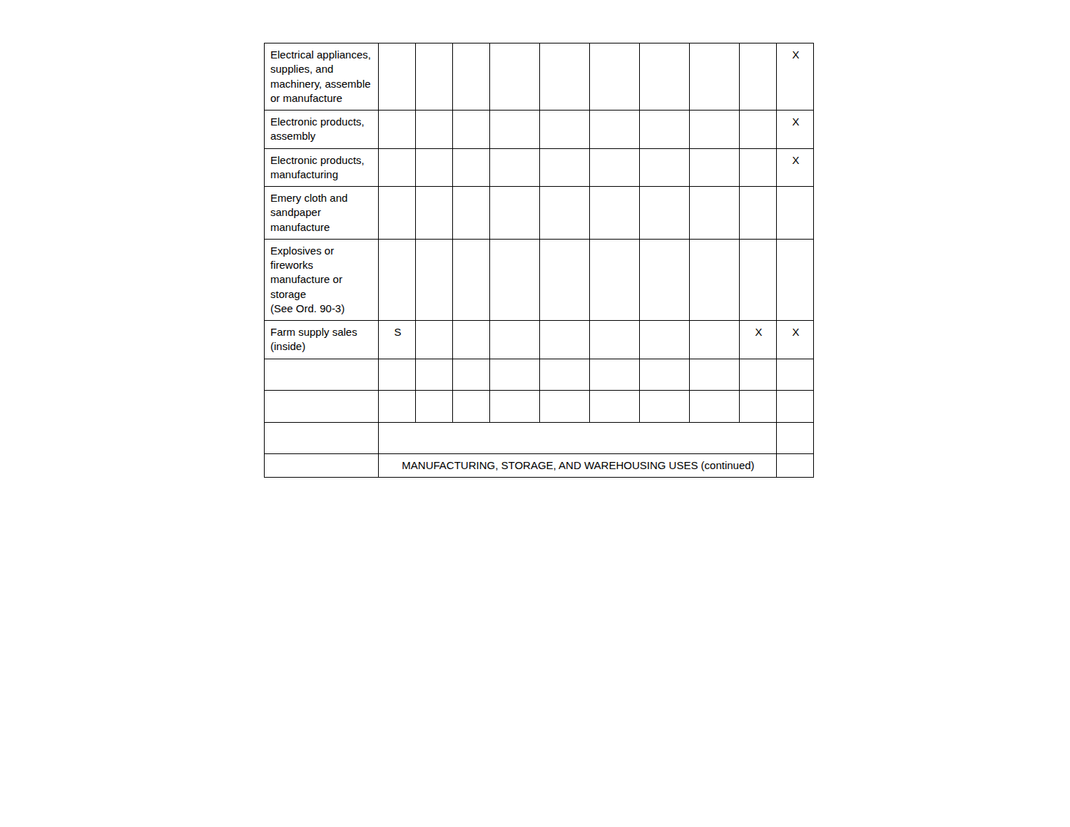| Electrical appliances, supplies, and machinery, assemble or manufacture | | | | | | | | | | X |
| Electronic products, assembly | | | | | | | | | | X |
| Electronic products, manufacturing | | | | | | | | | | X |
| Emery cloth and sandpaper manufacture | | | | | | | | | | |
| Explosives or fireworks manufacture or storage (See Ord. 90-3) | | | | | | | | | | |
| Farm supply sales (inside) | S | | | | | | | | X | X |
| | MANUFACTURING, STORAGE, AND WAREHOUSING USES (continued) | |